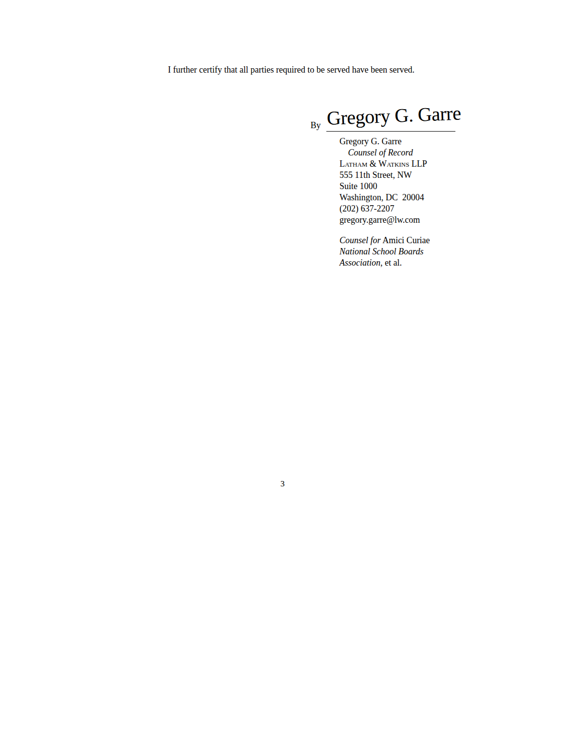I further certify that all parties required to be served have been served.
By
Gregory G. Garre
Gregory G. Garre
Counsel of Record
Latham & Watkins LLP
555 11th Street, NW
Suite 1000
Washington, DC 20004
(202) 637-2207
gregory.garre@lw.com
Counsel for Amici Curiae
National School Boards
Association, et al.
3